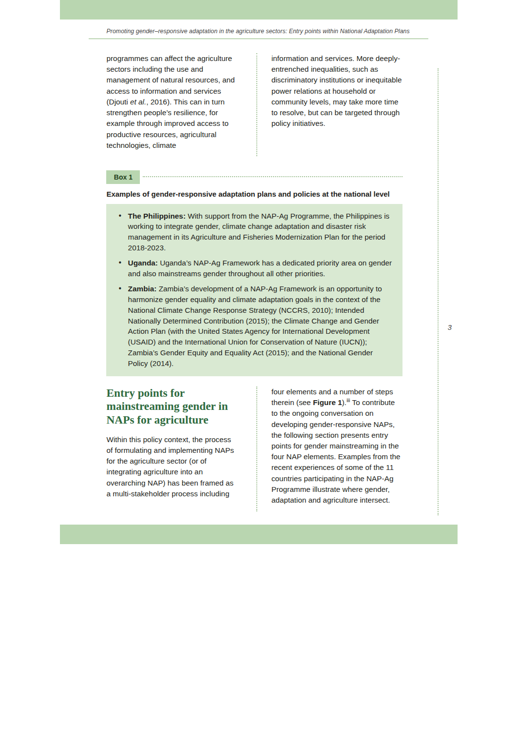Promoting gender–responsive adaptation in the agriculture sectors: Entry points within National Adaptation Plans
3
programmes can affect the agriculture sectors including the use and management of natural resources, and access to information and services (Djouti et al., 2016). This can in turn strengthen people’s resilience, for example through improved access to productive resources, agricultural technologies, climate
information and services. More deeply-entrenched inequalities, such as discriminatory institutions or inequitable power relations at household or community levels, may take more time to resolve, but can be targeted through policy initiatives.
Box 1
Examples of gender-responsive adaptation plans and policies at the national level
The Philippines: With support from the NAP-Ag Programme, the Philippines is working to integrate gender, climate change adaptation and disaster risk management in its Agriculture and Fisheries Modernization Plan for the period 2018-2023.
Uganda: Uganda’s NAP-Ag Framework has a dedicated priority area on gender and also mainstreams gender throughout all other priorities.
Zambia: Zambia’s development of a NAP-Ag Framework is an opportunity to harmonize gender equality and climate adaptation goals in the context of the National Climate Change Response Strategy (NCCRS, 2010); Intended Nationally Determined Contribution (2015); the Climate Change and Gender Action Plan (with the United States Agency for International Development (USAID) and the International Union for Conservation of Nature (IUCN)); Zambia’s Gender Equity and Equality Act (2015); and the National Gender Policy (2014).
Entry points for mainstreaming gender in NAPs for agriculture
Within this policy context, the process of formulating and implementing NAPs for the agriculture sector (or of integrating agriculture into an overarching NAP) has been framed as a multi-stakeholder process including
four elements and a number of steps therein (see Figure 1).iii To contribute to the ongoing conversation on developing gender-responsive NAPs, the following section presents entry points for gender mainstreaming in the four NAP elements. Examples from the recent experiences of some of the 11 countries participating in the NAP-Ag Programme illustrate where gender, adaptation and agriculture intersect.